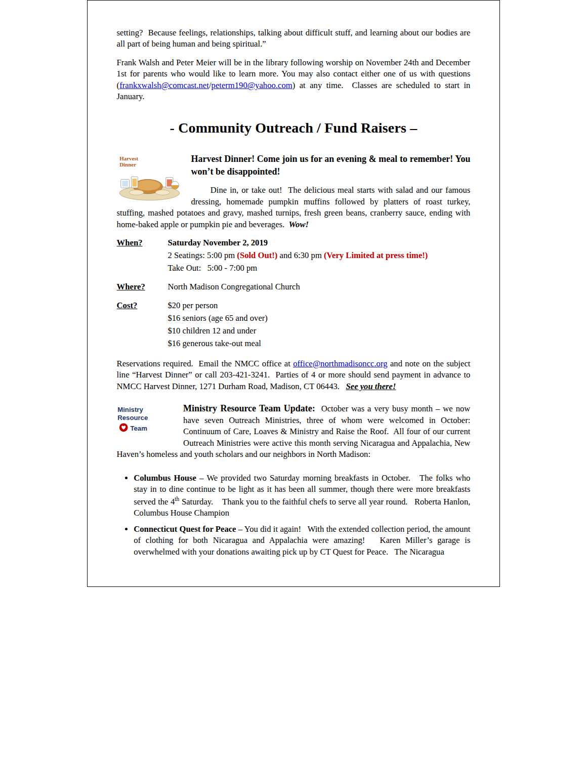setting? Because feelings, relationships, talking about difficult stuff, and learning about our bodies are all part of being human and being spiritual.”
Frank Walsh and Peter Meier will be in the library following worship on November 24th and December 1st for parents who would like to learn more. You may also contact either one of us with questions (frankxwalsh@comcast.net/peterm190@yahoo.com) at any time. Classes are scheduled to start in January.
- Community Outreach / Fund Raisers –
Harvest Dinner! Come join us for an evening & meal to remember! You won’t be disappointed!
Dine in, or take out! The delicious meal starts with salad and our famous dressing, homemade pumpkin muffins followed by platters of roast turkey, stuffing, mashed potatoes and gravy, mashed turnips, fresh green beans, cranberry sauce, ending with home-baked apple or pumpkin pie and beverages. Wow!
| When? | Saturday November 2, 2019 |
| | 2 Seatings: 5:00 pm (Sold Out!) and 6:30 pm (Very Limited at press time!) |
| | Take Out: 5:00 - 7:00 pm |
| Where? | North Madison Congregational Church |
| Cost? | $20 per person |
| | $16 seniors (age 65 and over) |
| | $10 children 12 and under |
| | $16 generous take-out meal |
Reservations required. Email the NMCC office at office@northmadisoncc.org and note on the subject line “Harvest Dinner” or call 203-421-3241. Parties of 4 or more should send payment in advance to NMCC Harvest Dinner, 1271 Durham Road, Madison, CT 06443. See you there!
Ministry Resource Team Update: October was a very busy month – we now have seven Outreach Ministries, three of whom were welcomed in October: Continuum of Care, Loaves & Ministry and Raise the Roof. All four of our current Outreach Ministries were active this month serving Nicaragua and Appalachia, New Haven’s homeless and youth scholars and our neighbors in North Madison:
Columbus House – We provided two Saturday morning breakfasts in October. The folks who stay in to dine continue to be light as it has been all summer, though there were more breakfasts served the 4th Saturday. Thank you to the faithful chefs to serve all year round. Roberta Hanlon, Columbus House Champion
Connecticut Quest for Peace – You did it again! With the extended collection period, the amount of clothing for both Nicaragua and Appalachia were amazing! Karen Miller’s garage is overwhelmed with your donations awaiting pick up by CT Quest for Peace. The Nicaragua